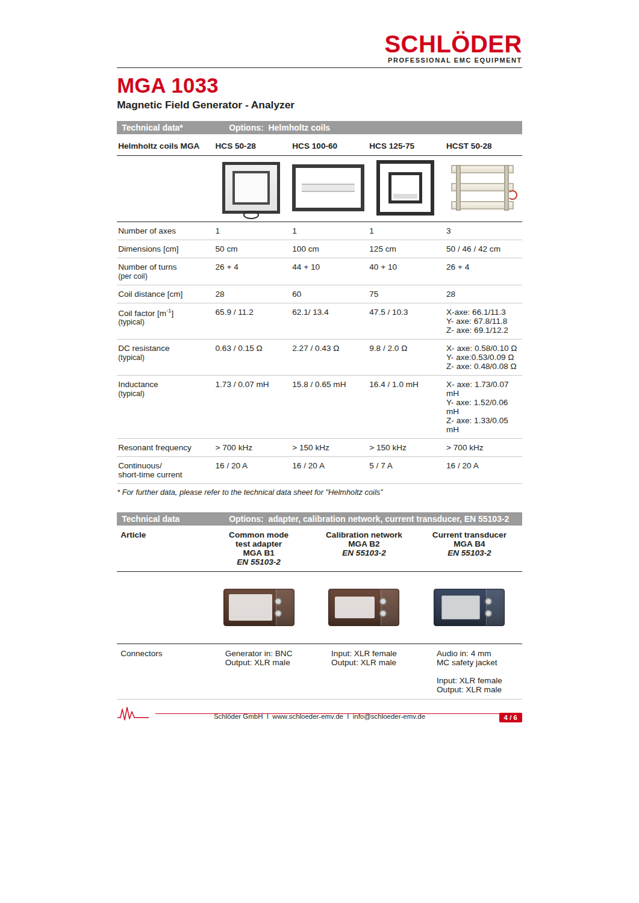SCHLÖDER
PROFESSIONAL EMC EQUIPMENT
MGA 1033
Magnetic Field Generator - Analyzer
Technical data* Options: Helmholtz coils
| Helmholtz coils MGA | HCS 50-28 | HCS 100-60 | HCS 125-75 | HCST 50-28 |
| --- | --- | --- | --- | --- |
| Number of axes | 1 | 1 | 1 | 3 |
| Dimensions [cm] | 50 cm | 100 cm | 125 cm | 50 / 46 / 42 cm |
| Number of turns (per coil) | 26 + 4 | 44 + 10 | 40 + 10 | 26 + 4 |
| Coil distance [cm] | 28 | 60 | 75 | 28 |
| Coil factor [m -1 ] (typical) | 65.9 / 11.2 | 62.1/ 13.4 | 47.5 / 10.3 | X-axe: 66.1/11.3 Y- axe: 67.8/11.8 Z- axe: 69.1/12.2 |
| DC resistance (typical) | 0.63 / 0.15 Ω | 2.27 / 0.43 Ω | 9.8 / 2.0 Ω | X- axe: 0.58/0.10 Ω Y- axe:0.53/0.09 Ω Z- axe: 0.48/0.08 Ω |
| Inductance (typical) | 1.73 / 0.07 mH | 15.8 / 0.65 mH | 16.4 / 1.0 mH | X- axe: 1.73/0.07 mH Y- axe: 1.52/0.06 mH Z- axe: 1.33/0.05 mH |
| Resonant frequency | > 700 kHz | > 150 kHz | > 150 kHz | > 700 kHz |
| Continuous/ short-time current | 16 / 20 A | 16 / 20 A | 5 / 7 A | 16 / 20 A |
* For further data, please refer to the technical data sheet for "Helmholtz coils”
Technical data Options: adapter, calibration network, current transducer, EN 55103-2
| Article | Common mode test adapter MGA B1 EN 55103-2 | Calibration network MGA B2 EN 55103-2 | Current transducer MGA B4 EN 55103-2 |
| --- | --- | --- | --- |
| Connectors | Generator in: BNC Output: XLR male | Input: XLR female Output: XLR male | Audio in: 4 mm MC safety jacket Input: XLR female Output: XLR male |
Schlöder GmbH I www.schloeder-emv.de I info@schloeder-emv.de
4 / 6